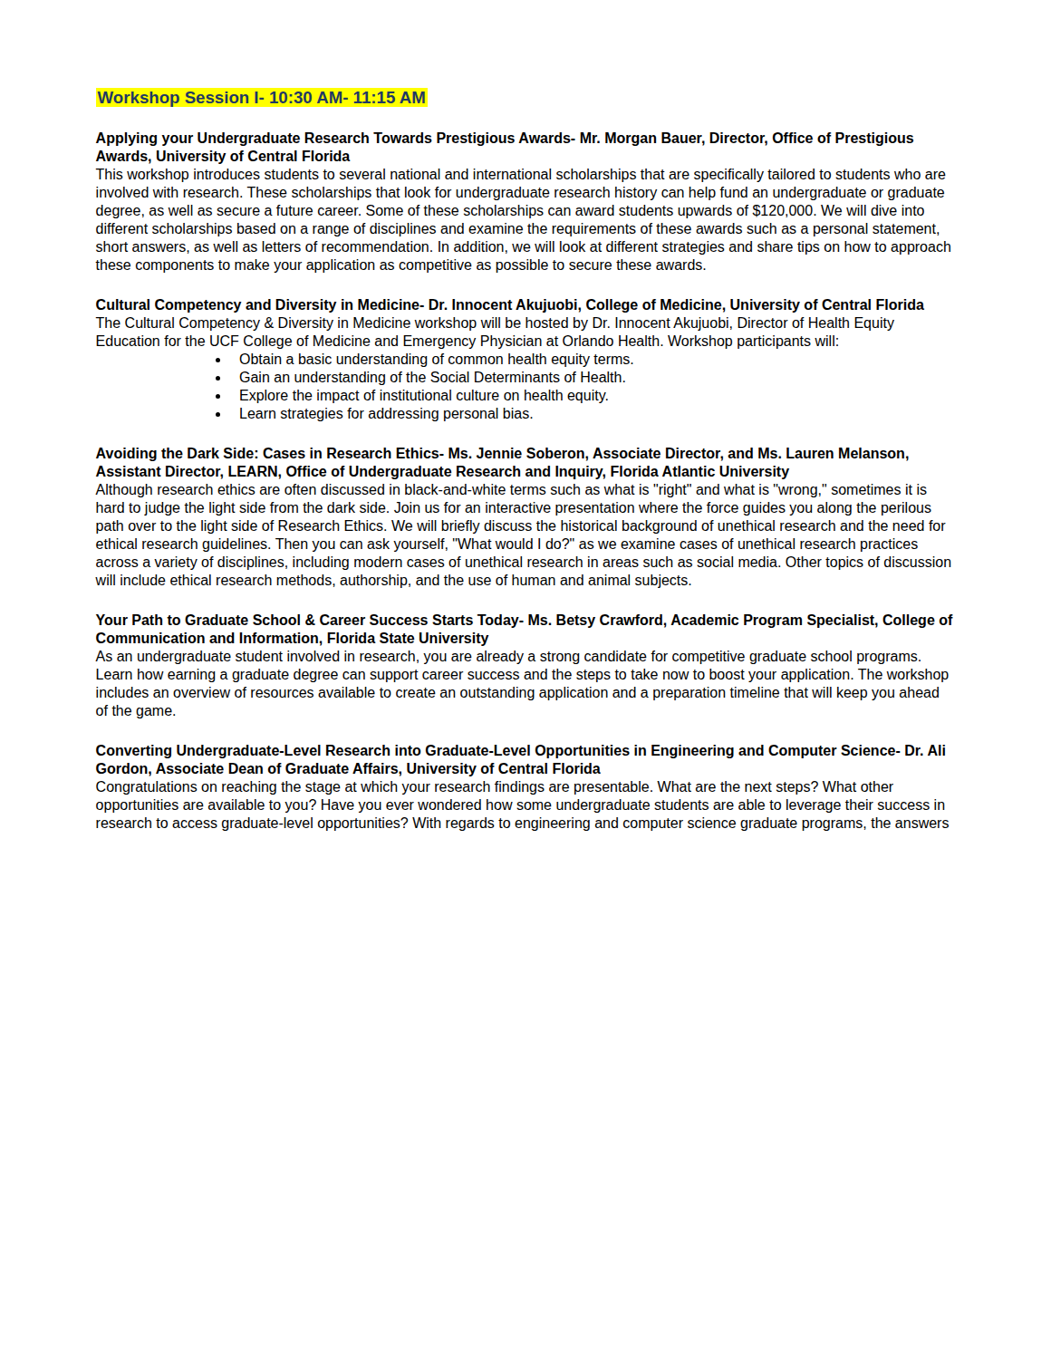Workshop Session I- 10:30 AM- 11:15 AM
Applying your Undergraduate Research Towards Prestigious Awards- Mr. Morgan Bauer, Director, Office of Prestigious Awards, University of Central Florida
This workshop introduces students to several national and international scholarships that are specifically tailored to students who are involved with research. These scholarships that look for undergraduate research history can help fund an undergraduate or graduate degree, as well as secure a future career. Some of these scholarships can award students upwards of $120,000. We will dive into different scholarships based on a range of disciplines and examine the requirements of these awards such as a personal statement, short answers, as well as letters of recommendation. In addition, we will look at different strategies and share tips on how to approach these components to make your application as competitive as possible to secure these awards.
Cultural Competency and Diversity in Medicine- Dr. Innocent Akujuobi, College of Medicine, University of Central Florida
The Cultural Competency & Diversity in Medicine workshop will be hosted by Dr. Innocent Akujuobi, Director of Health Equity Education for the UCF College of Medicine and Emergency Physician at Orlando Health. Workshop participants will:
Obtain a basic understanding of common health equity terms.
Gain an understanding of the Social Determinants of Health.
Explore the impact of institutional culture on health equity.
Learn strategies for addressing personal bias.
Avoiding the Dark Side: Cases in Research Ethics- Ms. Jennie Soberon, Associate Director, and Ms. Lauren Melanson, Assistant Director, LEARN, Office of Undergraduate Research and Inquiry, Florida Atlantic University
Although research ethics are often discussed in black-and-white terms such as what is "right" and what is "wrong," sometimes it is hard to judge the light side from the dark side. Join us for an interactive presentation where the force guides you along the perilous path over to the light side of Research Ethics. We will briefly discuss the historical background of unethical research and the need for ethical research guidelines. Then you can ask yourself, "What would I do?" as we examine cases of unethical research practices across a variety of disciplines, including modern cases of unethical research in areas such as social media. Other topics of discussion will include ethical research methods, authorship, and the use of human and animal subjects.
Your Path to Graduate School & Career Success Starts Today- Ms. Betsy Crawford, Academic Program Specialist, College of Communication and Information, Florida State University
As an undergraduate student involved in research, you are already a strong candidate for competitive graduate school programs. Learn how earning a graduate degree can support career success and the steps to take now to boost your application. The workshop includes an overview of resources available to create an outstanding application and a preparation timeline that will keep you ahead of the game.
Converting Undergraduate-Level Research into Graduate-Level Opportunities in Engineering and Computer Science- Dr. Ali Gordon, Associate Dean of Graduate Affairs, University of Central Florida
Congratulations on reaching the stage at which your research findings are presentable. What are the next steps? What other opportunities are available to you? Have you ever wondered how some undergraduate students are able to leverage their success in research to access graduate-level opportunities? With regards to engineering and computer science graduate programs, the answers